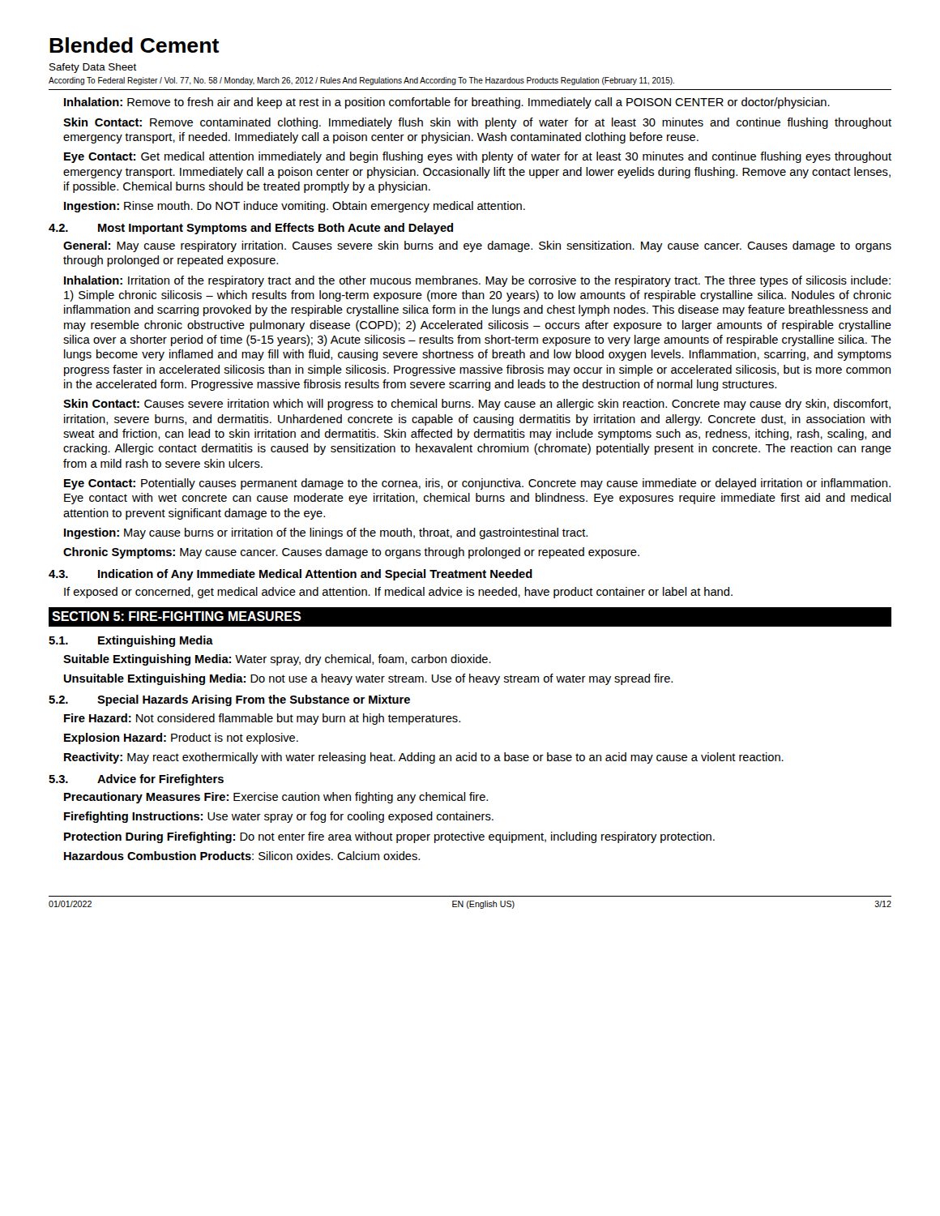Blended Cement
Safety Data Sheet
According To Federal Register / Vol. 77, No. 58 / Monday, March 26, 2012 / Rules And Regulations And According To The Hazardous Products Regulation (February 11, 2015).
Inhalation: Remove to fresh air and keep at rest in a position comfortable for breathing. Immediately call a POISON CENTER or doctor/physician.
Skin Contact: Remove contaminated clothing. Immediately flush skin with plenty of water for at least 30 minutes and continue flushing throughout emergency transport, if needed. Immediately call a poison center or physician. Wash contaminated clothing before reuse.
Eye Contact: Get medical attention immediately and begin flushing eyes with plenty of water for at least 30 minutes and continue flushing eyes throughout emergency transport. Immediately call a poison center or physician. Occasionally lift the upper and lower eyelids during flushing. Remove any contact lenses, if possible. Chemical burns should be treated promptly by a physician.
Ingestion: Rinse mouth. Do NOT induce vomiting. Obtain emergency medical attention.
4.2. Most Important Symptoms and Effects Both Acute and Delayed
General: May cause respiratory irritation. Causes severe skin burns and eye damage. Skin sensitization. May cause cancer. Causes damage to organs through prolonged or repeated exposure.
Inhalation: Irritation of the respiratory tract and the other mucous membranes. May be corrosive to the respiratory tract. The three types of silicosis include: 1) Simple chronic silicosis – which results from long-term exposure (more than 20 years) to low amounts of respirable crystalline silica. Nodules of chronic inflammation and scarring provoked by the respirable crystalline silica form in the lungs and chest lymph nodes. This disease may feature breathlessness and may resemble chronic obstructive pulmonary disease (COPD); 2) Accelerated silicosis – occurs after exposure to larger amounts of respirable crystalline silica over a shorter period of time (5-15 years); 3) Acute silicosis – results from short-term exposure to very large amounts of respirable crystalline silica. The lungs become very inflamed and may fill with fluid, causing severe shortness of breath and low blood oxygen levels. Inflammation, scarring, and symptoms progress faster in accelerated silicosis than in simple silicosis. Progressive massive fibrosis may occur in simple or accelerated silicosis, but is more common in the accelerated form. Progressive massive fibrosis results from severe scarring and leads to the destruction of normal lung structures.
Skin Contact: Causes severe irritation which will progress to chemical burns. May cause an allergic skin reaction. Concrete may cause dry skin, discomfort, irritation, severe burns, and dermatitis. Unhardened concrete is capable of causing dermatitis by irritation and allergy. Concrete dust, in association with sweat and friction, can lead to skin irritation and dermatitis. Skin affected by dermatitis may include symptoms such as, redness, itching, rash, scaling, and cracking. Allergic contact dermatitis is caused by sensitization to hexavalent chromium (chromate) potentially present in concrete. The reaction can range from a mild rash to severe skin ulcers.
Eye Contact: Potentially causes permanent damage to the cornea, iris, or conjunctiva. Concrete may cause immediate or delayed irritation or inflammation. Eye contact with wet concrete can cause moderate eye irritation, chemical burns and blindness. Eye exposures require immediate first aid and medical attention to prevent significant damage to the eye.
Ingestion: May cause burns or irritation of the linings of the mouth, throat, and gastrointestinal tract.
Chronic Symptoms: May cause cancer. Causes damage to organs through prolonged or repeated exposure.
4.3. Indication of Any Immediate Medical Attention and Special Treatment Needed
If exposed or concerned, get medical advice and attention. If medical advice is needed, have product container or label at hand.
SECTION 5: FIRE-FIGHTING MEASURES
5.1. Extinguishing Media
Suitable Extinguishing Media: Water spray, dry chemical, foam, carbon dioxide.
Unsuitable Extinguishing Media: Do not use a heavy water stream. Use of heavy stream of water may spread fire.
5.2. Special Hazards Arising From the Substance or Mixture
Fire Hazard: Not considered flammable but may burn at high temperatures.
Explosion Hazard: Product is not explosive.
Reactivity: May react exothermically with water releasing heat. Adding an acid to a base or base to an acid may cause a violent reaction.
5.3. Advice for Firefighters
Precautionary Measures Fire: Exercise caution when fighting any chemical fire.
Firefighting Instructions: Use water spray or fog for cooling exposed containers.
Protection During Firefighting: Do not enter fire area without proper protective equipment, including respiratory protection.
Hazardous Combustion Products: Silicon oxides. Calcium oxides.
01/01/2022 EN (English US) 3/12